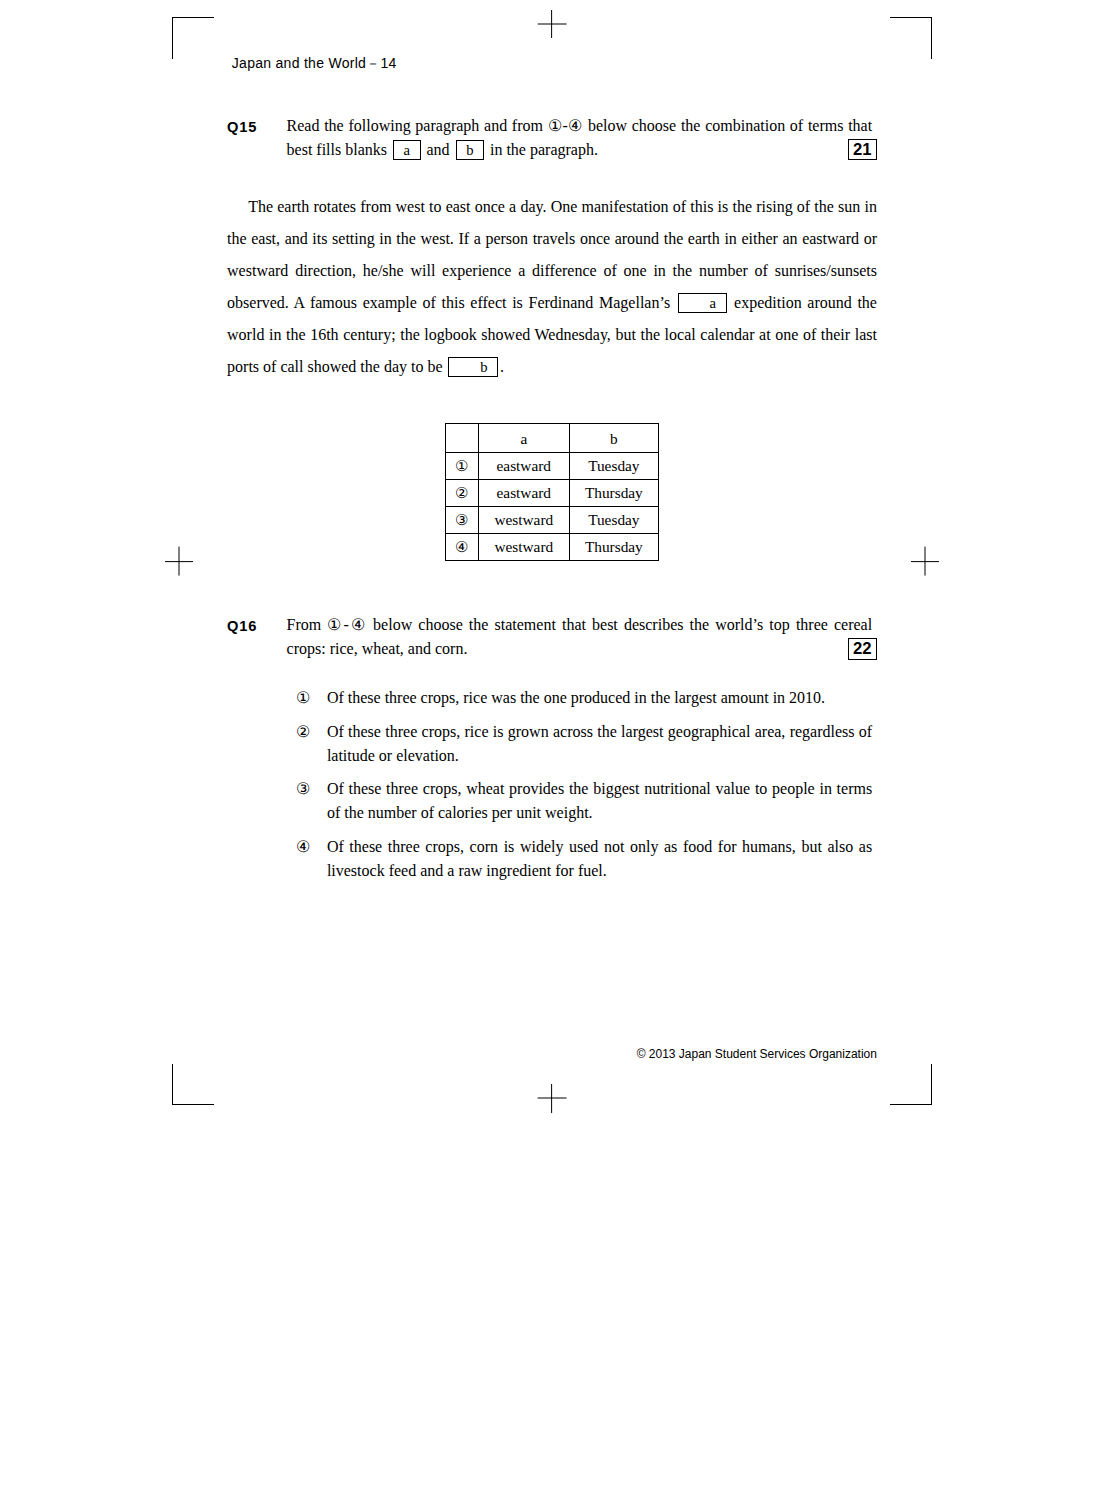Japan and the World－14
Q15
Read the following paragraph and from ①-④ below choose the combination of terms that best fills blanks a and b in the paragraph.
21
The earth rotates from west to east once a day. One manifestation of this is the rising of the sun in the east, and its setting in the west. If a person travels once around the earth in either an eastward or westward direction, he/she will experience a difference of one in the number of sunrises/sunsets observed. A famous example of this effect is Ferdinand Magellan’s a expedition around the world in the 16th century; the logbook showed Wednesday, but the local calendar at one of their last ports of call showed the day to be b.
| | a | b |
| --- | --- | --- |
| ① | eastward | Tuesday |
| ② | eastward | Thursday |
| ③ | westward | Tuesday |
| ④ | westward | Thursday |
Q16
From ①-④ below choose the statement that best describes the world’s top three cereal crops: rice, wheat, and corn.
22
① Of these three crops, rice was the one produced in the largest amount in 2010.
② Of these three crops, rice is grown across the largest geographical area, regardless of latitude or elevation.
③ Of these three crops, wheat provides the biggest nutritional value to people in terms of the number of calories per unit weight.
④ Of these three crops, corn is widely used not only as food for humans, but also as livestock feed and a raw ingredient for fuel.
© 2013 Japan Student Services Organization